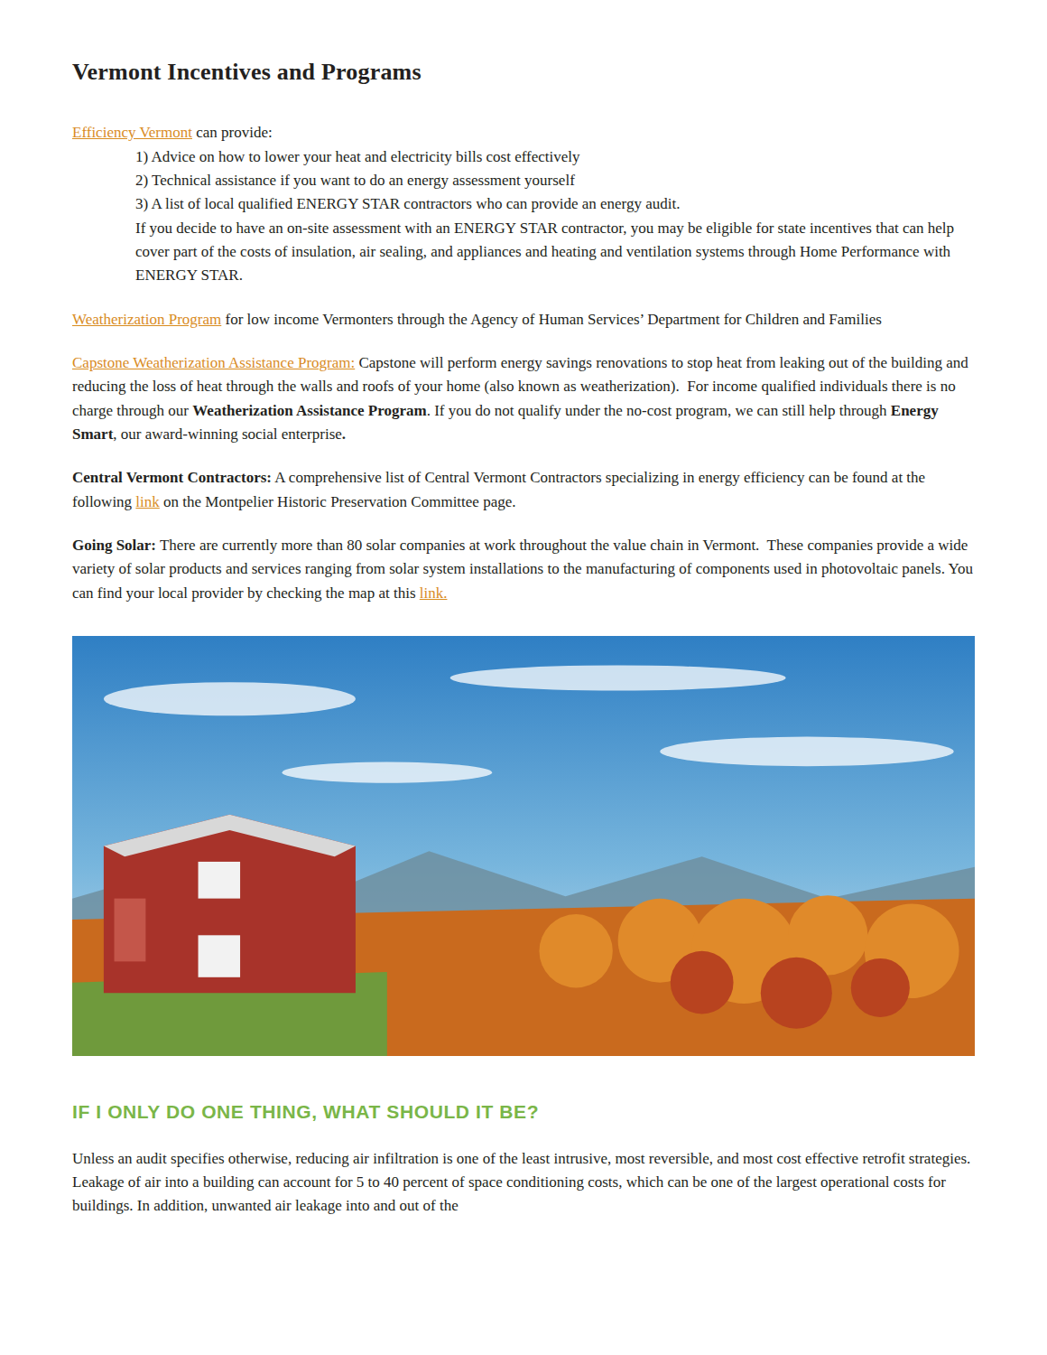Vermont Incentives and Programs
Efficiency Vermont can provide:
1) Advice on how to lower your heat and electricity bills cost effectively
2) Technical assistance if you want to do an energy assessment yourself
3) A list of local qualified ENERGY STAR contractors who can provide an energy audit.
If you decide to have an on-site assessment with an ENERGY STAR contractor, you may be eligible for state incentives that can help cover part of the costs of insulation, air sealing, and appliances and heating and ventilation systems through Home Performance with ENERGY STAR.
Weatherization Program for low income Vermonters through the Agency of Human Services’ Department for Children and Families
Capstone Weatherization Assistance Program: Capstone will perform energy savings renovations to stop heat from leaking out of the building and reducing the loss of heat through the walls and roofs of your home (also known as weatherization). For income qualified individuals there is no charge through our Weatherization Assistance Program. If you do not qualify under the no-cost program, we can still help through Energy Smart, our award-winning social enterprise.
Central Vermont Contractors: A comprehensive list of Central Vermont Contractors specializing in energy efficiency can be found at the following link on the Montpelier Historic Preservation Committee page.
Going Solar: There are currently more than 80 solar companies at work throughout the value chain in Vermont. These companies provide a wide variety of solar products and services ranging from solar system installations to the manufacturing of components used in photovoltaic panels. You can find your local provider by checking the map at this link.
IF I ONLY DO ONE THING, WHAT SHOULD IT BE?
Unless an audit specifies otherwise, reducing air infiltration is one of the least intrusive, most reversible, and most cost effective retrofit strategies. Leakage of air into a building can account for 5 to 40 percent of space conditioning costs, which can be one of the largest operational costs for buildings. In addition, unwanted air leakage into and out of the